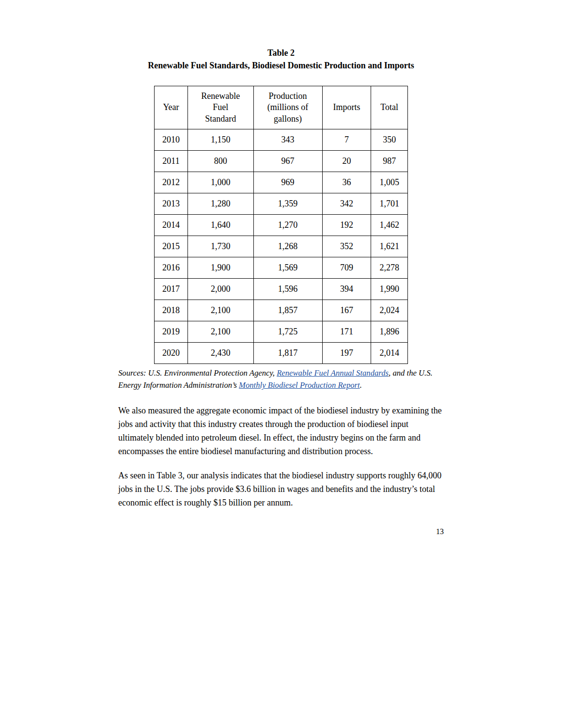Table 2Renewable Fuel Standards, Biodiesel Domestic Production and Imports
| Year | Renewable Fuel Standard | Production (millions of gallons) | Imports | Total |
| --- | --- | --- | --- | --- |
| 2010 | 1,150 | 343 | 7 | 350 |
| 2011 | 800 | 967 | 20 | 987 |
| 2012 | 1,000 | 969 | 36 | 1,005 |
| 2013 | 1,280 | 1,359 | 342 | 1,701 |
| 2014 | 1,640 | 1,270 | 192 | 1,462 |
| 2015 | 1,730 | 1,268 | 352 | 1,621 |
| 2016 | 1,900 | 1,569 | 709 | 2,278 |
| 2017 | 2,000 | 1,596 | 394 | 1,990 |
| 2018 | 2,100 | 1,857 | 167 | 2,024 |
| 2019 | 2,100 | 1,725 | 171 | 1,896 |
| 2020 | 2,430 | 1,817 | 197 | 2,014 |
Sources: U.S. Environmental Protection Agency, Renewable Fuel Annual Standards, and the U.S. Energy Information Administration’s Monthly Biodiesel Production Report.
We also measured the aggregate economic impact of the biodiesel industry by examining the jobs and activity that this industry creates through the production of biodiesel input ultimately blended into petroleum diesel. In effect, the industry begins on the farm and encompasses the entire biodiesel manufacturing and distribution process.
As seen in Table 3, our analysis indicates that the biodiesel industry supports roughly 64,000 jobs in the U.S. The jobs provide $3.6 billion in wages and benefits and the industry’s total economic effect is roughly $15 billion per annum.
13